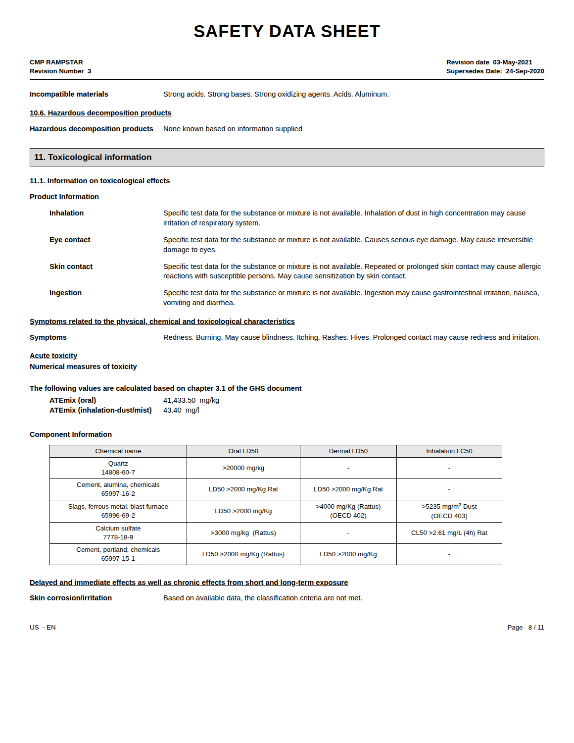SAFETY DATA SHEET
CMP RAMPSTAR
Revision Number 3
Revision date 03-May-2021
Supersedes Date: 24-Sep-2020
Incompatible materials
Strong acids. Strong bases. Strong oxidizing agents. Acids. Aluminum.
10.6. Hazardous decomposition products
Hazardous decomposition products
None known based on information supplied
11. Toxicological information
11.1. Information on toxicological effects
Product Information
Inhalation
Specific test data for the substance or mixture is not available. Inhalation of dust in high concentration may cause irritation of respiratory system.
Eye contact
Specific test data for the substance or mixture is not available. Causes serious eye damage. May cause irreversible damage to eyes.
Skin contact
Specific test data for the substance or mixture is not available. Repeated or prolonged skin contact may cause allergic reactions with susceptible persons. May cause sensitization by skin contact.
Ingestion
Specific test data for the substance or mixture is not available. Ingestion may cause gastrointestinal irritation, nausea, vomiting and diarrhea.
Symptoms related to the physical, chemical and toxicological characteristics
Symptoms
Redness. Burning. May cause blindness. Itching. Rashes. Hives. Prolonged contact may cause redness and irritation.
Acute toxicity
Numerical measures of toxicity
The following values are calculated based on chapter 3.1 of the GHS document
ATEmix (oral)
41,433.50 mg/kg
ATEmix (inhalation-dust/mist)
43.40 mg/l
Component Information
| Chemical name | Oral LD50 | Dermal LD50 | Inhalation LC50 |
| --- | --- | --- | --- |
| Quartz 14808-60-7 | >20000 mg/kg | - | - |
| Cement, alumina, chemicals 65997-16-2 | LD50 >2000 mg/Kg Rat | LD50 >2000 mg/Kg Rat | - |
| Slags, ferrous metal, blast furnace 65996-69-2 | LD50 >2000 mg/Kg | >4000 mg/Kg (Rattus) (OECD 402) | >5235 mg/m 3 Dust (OECD 403) |
| Calcium sulfate 7778-18-9 | >3000 mg/kg (Rattus) | - | CL50 >2.61 mg/L (4h) Rat |
| Cement, portland, chemicals 65997-15-1 | LD50 >2000 mg/Kg (Rattus) | LD50 >2000 mg/Kg | - |
Delayed and immediate effects as well as chronic effects from short and long-term exposure
Skin corrosion/irritation
Based on available data, the classification criteria are not met.
US - EN
Page 8 / 11